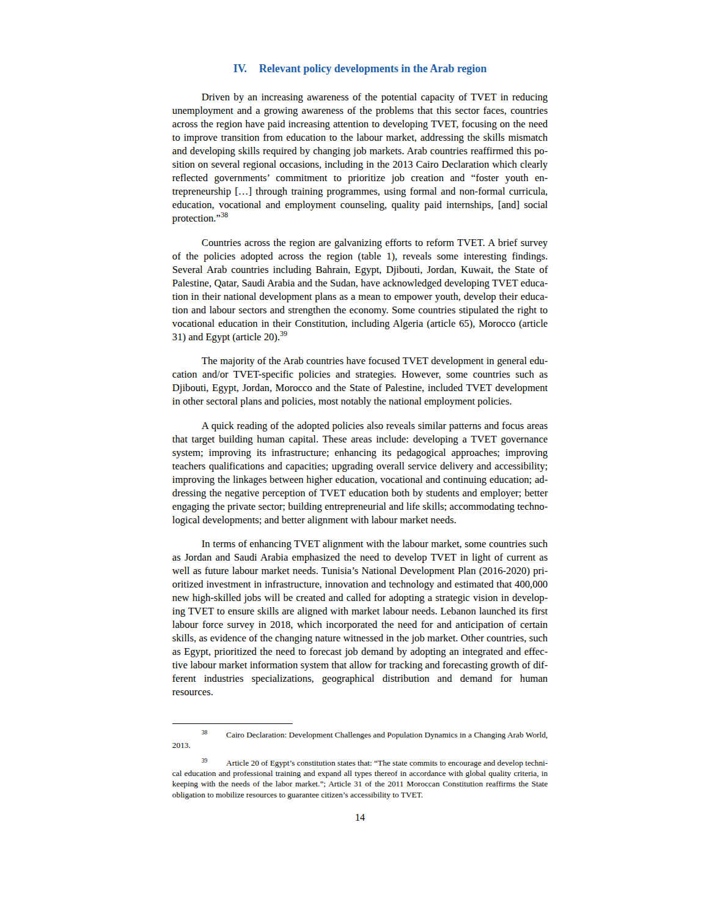IV. Relevant policy developments in the Arab region
Driven by an increasing awareness of the potential capacity of TVET in reducing unemployment and a growing awareness of the problems that this sector faces, countries across the region have paid increasing attention to developing TVET, focusing on the need to improve transition from education to the labour market, addressing the skills mismatch and developing skills required by changing job markets. Arab countries reaffirmed this position on several regional occasions, including in the 2013 Cairo Declaration which clearly reflected governments’ commitment to prioritize job creation and “foster youth entrepreneurship […] through training programmes, using formal and non-formal curricula, education, vocational and employment counseling, quality paid internships, [and] social protection.”38
Countries across the region are galvanizing efforts to reform TVET. A brief survey of the policies adopted across the region (table 1), reveals some interesting findings. Several Arab countries including Bahrain, Egypt, Djibouti, Jordan, Kuwait, the State of Palestine, Qatar, Saudi Arabia and the Sudan, have acknowledged developing TVET education in their national development plans as a mean to empower youth, develop their education and labour sectors and strengthen the economy. Some countries stipulated the right to vocational education in their Constitution, including Algeria (article 65), Morocco (article 31) and Egypt (article 20).39
The majority of the Arab countries have focused TVET development in general education and/or TVET-specific policies and strategies. However, some countries such as Djibouti, Egypt, Jordan, Morocco and the State of Palestine, included TVET development in other sectoral plans and policies, most notably the national employment policies.
A quick reading of the adopted policies also reveals similar patterns and focus areas that target building human capital. These areas include: developing a TVET governance system; improving its infrastructure; enhancing its pedagogical approaches; improving teachers qualifications and capacities; upgrading overall service delivery and accessibility; improving the linkages between higher education, vocational and continuing education; addressing the negative perception of TVET education both by students and employer; better engaging the private sector; building entrepreneurial and life skills; accommodating technological developments; and better alignment with labour market needs.
In terms of enhancing TVET alignment with the labour market, some countries such as Jordan and Saudi Arabia emphasized the need to develop TVET in light of current as well as future labour market needs. Tunisia’s National Development Plan (2016-2020) prioritized investment in infrastructure, innovation and technology and estimated that 400,000 new high-skilled jobs will be created and called for adopting a strategic vision in developing TVET to ensure skills are aligned with market labour needs. Lebanon launched its first labour force survey in 2018, which incorporated the need for and anticipation of certain skills, as evidence of the changing nature witnessed in the job market. Other countries, such as Egypt, prioritized the need to forecast job demand by adopting an integrated and effective labour market information system that allow for tracking and forecasting growth of different industries specializations, geographical distribution and demand for human resources.
38 Cairo Declaration: Development Challenges and Population Dynamics in a Changing Arab World, 2013.
39 Article 20 of Egypt’s constitution states that: “The state commits to encourage and develop technical education and professional training and expand all types thereof in accordance with global quality criteria, in keeping with the needs of the labor market.”; Article 31 of the 2011 Moroccan Constitution reaffirms the State obligation to mobilize resources to guarantee citizen’s accessibility to TVET.
14